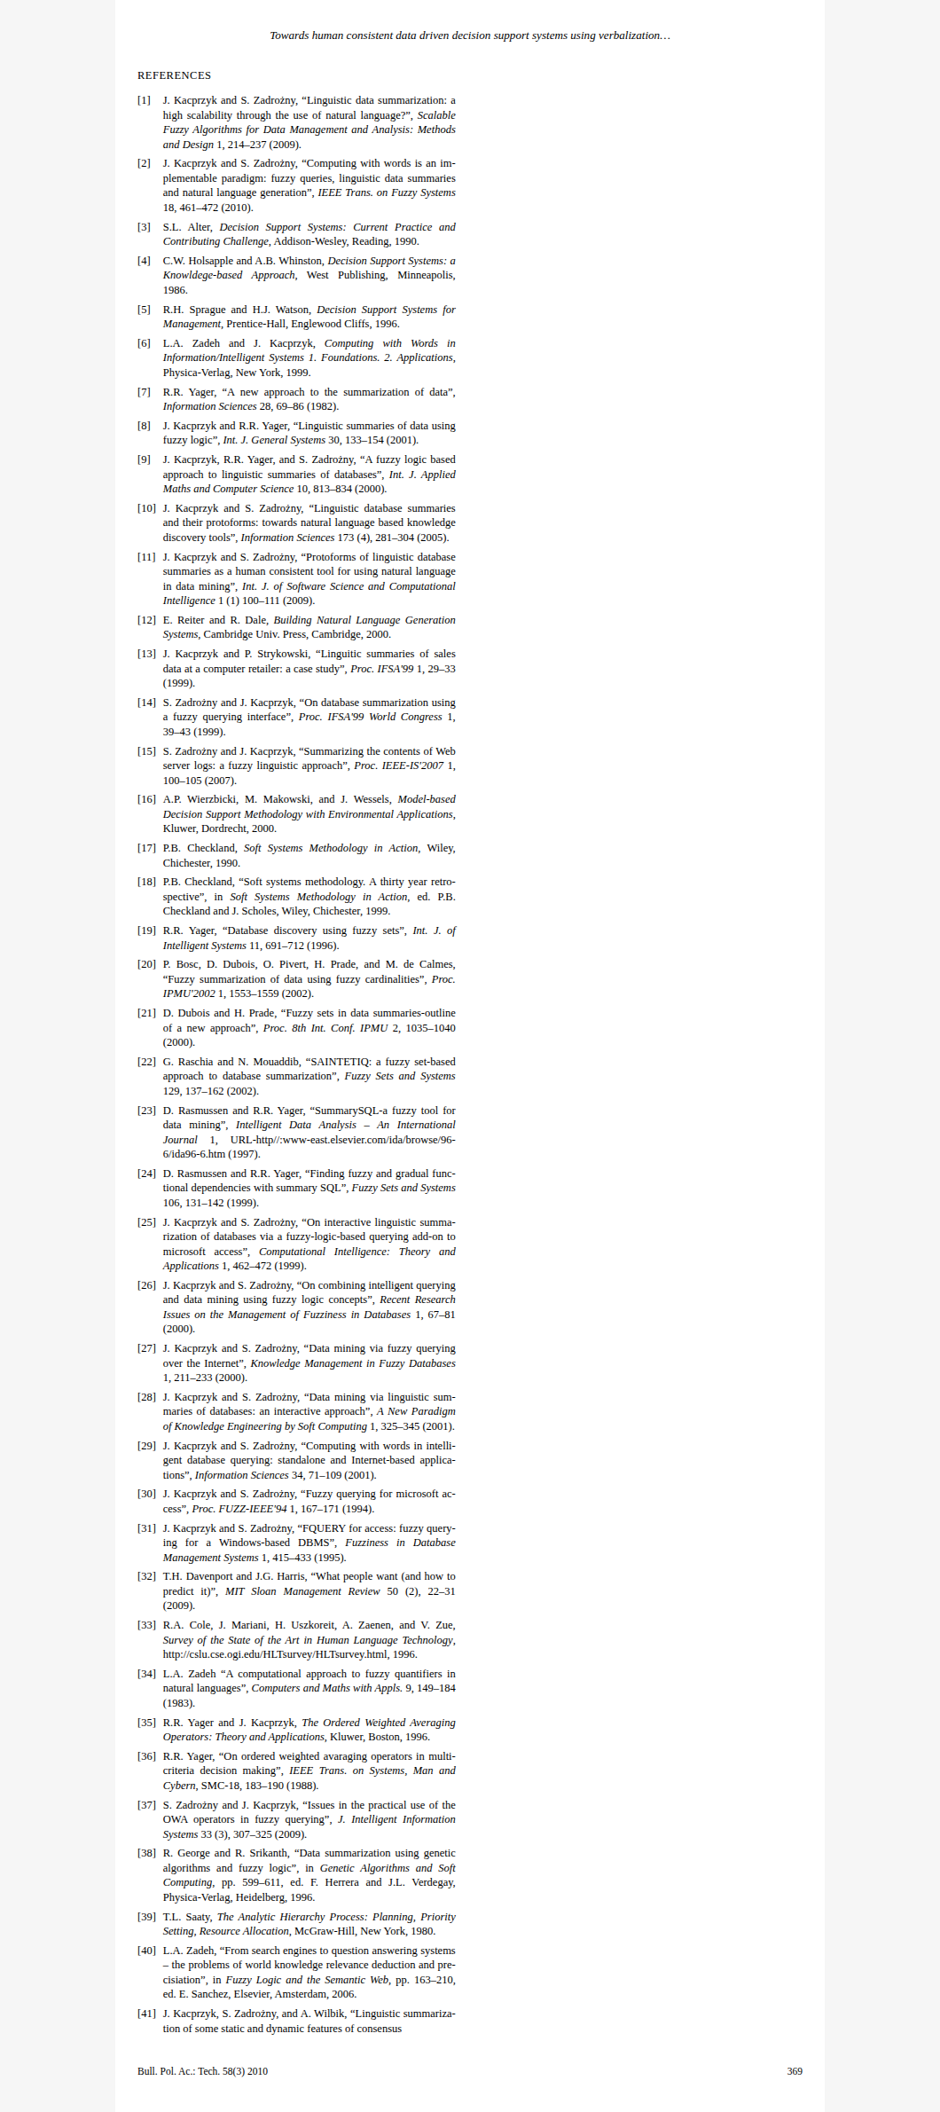Towards human consistent data driven decision support systems using verbalization…
References
J. Kacprzyk and S. Zadrożny, “Linguistic data summarization: a high scalability through the use of natural language?”, Scalable Fuzzy Algorithms for Data Management and Analysis: Methods and Design 1, 214–237 (2009).
J. Kacprzyk and S. Zadrożny, “Computing with words is an implementable paradigm: fuzzy queries, linguistic data summaries and natural language generation”, IEEE Trans. on Fuzzy Systems 18, 461–472 (2010).
S.L. Alter, Decision Support Systems: Current Practice and Contributing Challenge, Addison-Wesley, Reading, 1990.
C.W. Holsapple and A.B. Whinston, Decision Support Systems: a Knowldege-based Approach, West Publishing, Minneapolis, 1986.
R.H. Sprague and H.J. Watson, Decision Support Systems for Management, Prentice-Hall, Englewood Cliffs, 1996.
L.A. Zadeh and J. Kacprzyk, Computing with Words in Information/Intelligent Systems 1. Foundations. 2. Applications, Physica-Verlag, New York, 1999.
R.R. Yager, “A new approach to the summarization of data”, Information Sciences 28, 69–86 (1982).
J. Kacprzyk and R.R. Yager, “Linguistic summaries of data using fuzzy logic”, Int. J. General Systems 30, 133–154 (2001).
J. Kacprzyk, R.R. Yager, and S. Zadrożny, “A fuzzy logic based approach to linguistic summaries of databases”, Int. J. Applied Maths and Computer Science 10, 813–834 (2000).
J. Kacprzyk and S. Zadrożny, “Linguistic database summaries and their protoforms: towards natural language based knowledge discovery tools”, Information Sciences 173 (4), 281–304 (2005).
J. Kacprzyk and S. Zadrożny, “Protoforms of linguistic database summaries as a human consistent tool for using natural language in data mining”, Int. J. of Software Science and Computational Intelligence 1 (1) 100–111 (2009).
E. Reiter and R. Dale, Building Natural Language Generation Systems, Cambridge Univ. Press, Cambridge, 2000.
J. Kacprzyk and P. Strykowski, “Linguitic summaries of sales data at a computer retailer: a case study”, Proc. IFSA'99 1, 29–33 (1999).
S. Zadrożny and J. Kacprzyk, “On database summarization using a fuzzy querying interface”, Proc. IFSA'99 World Congress 1, 39–43 (1999).
S. Zadrożny and J. Kacprzyk, “Summarizing the contents of Web server logs: a fuzzy linguistic approach”, Proc. IEEE-IS'2007 1, 100–105 (2007).
A.P. Wierzbicki, M. Makowski, and J. Wessels, Model-based Decision Support Methodology with Environmental Applications, Kluwer, Dordrecht, 2000.
P.B. Checkland, Soft Systems Methodology in Action, Wiley, Chichester, 1990.
P.B. Checkland, “Soft systems methodology. A thirty year retrospective”, in Soft Systems Methodology in Action, ed. P.B. Checkland and J. Scholes, Wiley, Chichester, 1999.
R.R. Yager, “Database discovery using fuzzy sets”, Int. J. of Intelligent Systems 11, 691–712 (1996).
P. Bosc, D. Dubois, O. Pivert, H. Prade, and M. de Calmes, “Fuzzy summarization of data using fuzzy cardinalities”, Proc. IPMU'2002 1, 1553–1559 (2002).
D. Dubois and H. Prade, “Fuzzy sets in data summaries-outline of a new approach”, Proc. 8th Int. Conf. IPMU 2, 1035–1040 (2000).
G. Raschia and N. Mouaddib, “SAINTETIQ: a fuzzy set-based approach to database summarization”, Fuzzy Sets and Systems 129, 137–162 (2002).
D. Rasmussen and R.R. Yager, “SummarySQL-a fuzzy tool for data mining”, Intelligent Data Analysis – An International Journal 1, URL-http//:www-east.elsevier.com/ida/browse/96-6/ida96-6.htm (1997).
D. Rasmussen and R.R. Yager, “Finding fuzzy and gradual functional dependencies with summary SQL”, Fuzzy Sets and Systems 106, 131–142 (1999).
J. Kacprzyk and S. Zadrożny, “On interactive linguistic summarization of databases via a fuzzy-logic-based querying add-on to microsoft access”, Computational Intelligence: Theory and Applications 1, 462–472 (1999).
J. Kacprzyk and S. Zadrożny, “On combining intelligent querying and data mining using fuzzy logic concepts”, Recent Research Issues on the Management of Fuzziness in Databases 1, 67–81 (2000).
J. Kacprzyk and S. Zadrożny, “Data mining via fuzzy querying over the Internet”, Knowledge Management in Fuzzy Databases 1, 211–233 (2000).
J. Kacprzyk and S. Zadrożny, “Data mining via linguistic summaries of databases: an interactive approach”, A New Paradigm of Knowledge Engineering by Soft Computing 1, 325–345 (2001).
J. Kacprzyk and S. Zadrożny, “Computing with words in intelligent database querying: standalone and Internet-based applications”, Information Sciences 34, 71–109 (2001).
J. Kacprzyk and S. Zadrożny, “Fuzzy querying for microsoft access”, Proc. FUZZ-IEEE'94 1, 167–171 (1994).
J. Kacprzyk and S. Zadrożny, “FQUERY for access: fuzzy querying for a Windows-based DBMS”, Fuzziness in Database Management Systems 1, 415–433 (1995).
T.H. Davenport and J.G. Harris, “What people want (and how to predict it)”, MIT Sloan Management Review 50 (2), 22–31 (2009).
R.A. Cole, J. Mariani, H. Uszkoreit, A. Zaenen, and V. Zue, Survey of the State of the Art in Human Language Technology, http://cslu.cse.ogi.edu/HLTsurvey/HLTsurvey.html, 1996.
L.A. Zadeh “A computational approach to fuzzy quantifiers in natural languages”, Computers and Maths with Appls. 9, 149–184 (1983).
R.R. Yager and J. Kacprzyk, The Ordered Weighted Averaging Operators: Theory and Applications, Kluwer, Boston, 1996.
R.R. Yager, “On ordered weighted avaraging operators in multicriteria decision making”, IEEE Trans. on Systems, Man and Cybern, SMC-18, 183–190 (1988).
S. Zadrożny and J. Kacprzyk, “Issues in the practical use of the OWA operators in fuzzy querying”, J. Intelligent Information Systems 33 (3), 307–325 (2009).
R. George and R. Srikanth, “Data summarization using genetic algorithms and fuzzy logic”, in Genetic Algorithms and Soft Computing, pp. 599–611, ed. F. Herrera and J.L. Verdegay, Physica-Verlag, Heidelberg, 1996.
T.L. Saaty, The Analytic Hierarchy Process: Planning, Priority Setting, Resource Allocation, McGraw-Hill, New York, 1980.
L.A. Zadeh, “From search engines to question answering systems – the problems of world knowledge relevance deduction and precisiation”, in Fuzzy Logic and the Semantic Web, pp. 163–210, ed. E. Sanchez, Elsevier, Amsterdam, 2006.
J. Kacprzyk, S. Zadrożny, and A. Wilbik, “Linguistic summarization of some static and dynamic features of consensus
Bull. Pol. Ac.: Tech. 58(3) 2010 369